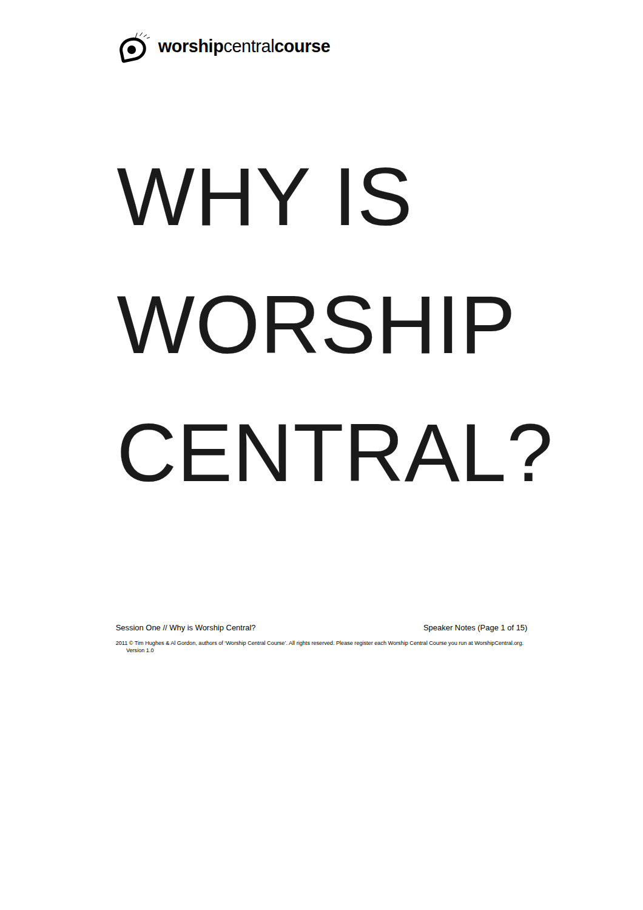worshipcentralcourse
WHY IS WORSHIP CENTRAL?
Session One // Why is Worship Central?
Speaker Notes (Page 1 of 15)
2011 © Tim Hughes & Al Gordon, authors of ‘Worship Central Course’. All rights reserved. Please register each Worship Central Course you run at WorshipCentral.org. Version 1.0